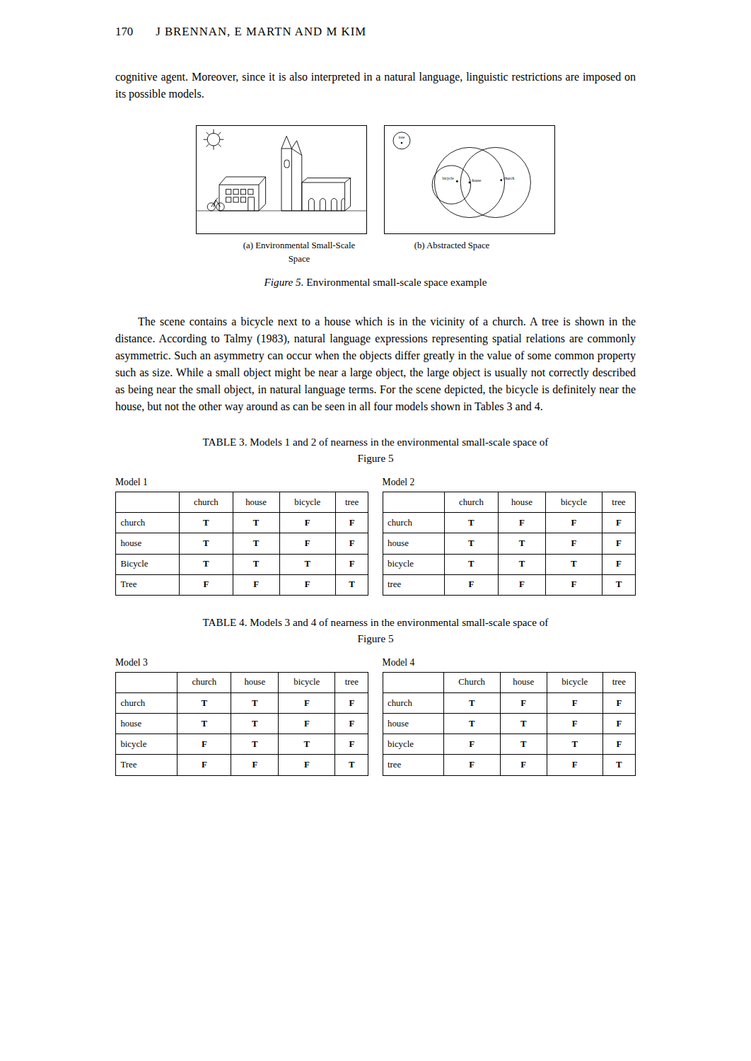170
J BRENNAN, E MARTN AND M KIM
cognitive agent. Moreover, since it is also interpreted in a natural language, linguistic restrictions are imposed on its possible models.
tree house bicycle church
(a) Environmental Small-Scale Space (b) Abstracted Space
Figure 5. Environmental small-scale space example
The scene contains a bicycle next to a house which is in the vicinity of a church. A tree is shown in the distance. According to Talmy (1983), natural language expressions representing spatial relations are commonly asymmetric. Such an asymmetry can occur when the objects differ greatly in the value of some common property such as size. While a small object might be near a large object, the large object is usually not correctly described as being near the small object, in natural language terms. For the scene depicted, the bicycle is definitely near the house, but not the other way around as can be seen in all four models shown in Tables 3 and 4.
TABLE 3. Models 1 and 2 of nearness in the environmental small-scale space of
Figure 5
Model 1
| | church | house | bicycle | tree |
| --- | --- | --- | --- | --- |
| church | T | T | F | F |
| house | T | T | F | F |
| Bicycle | T | T | T | F |
| Tree | F | F | F | T |
Model 2
| | church | house | bicycle | tree |
| --- | --- | --- | --- | --- |
| church | T | F | F | F |
| house | T | T | F | F |
| bicycle | T | T | T | F |
| tree | F | F | F | T |
TABLE 4. Models 3 and 4 of nearness in the environmental small-scale space of
Figure 5
Model 3
| | church | house | bicycle | tree |
| --- | --- | --- | --- | --- |
| church | T | T | F | F |
| house | T | T | F | F |
| bicycle | F | T | T | F |
| Tree | F | F | F | T |
Model 4
| | Church | house | bicycle | tree |
| --- | --- | --- | --- | --- |
| church | T | F | F | F |
| house | T | T | F | F |
| bicycle | F | T | T | F |
| tree | F | F | F | T |